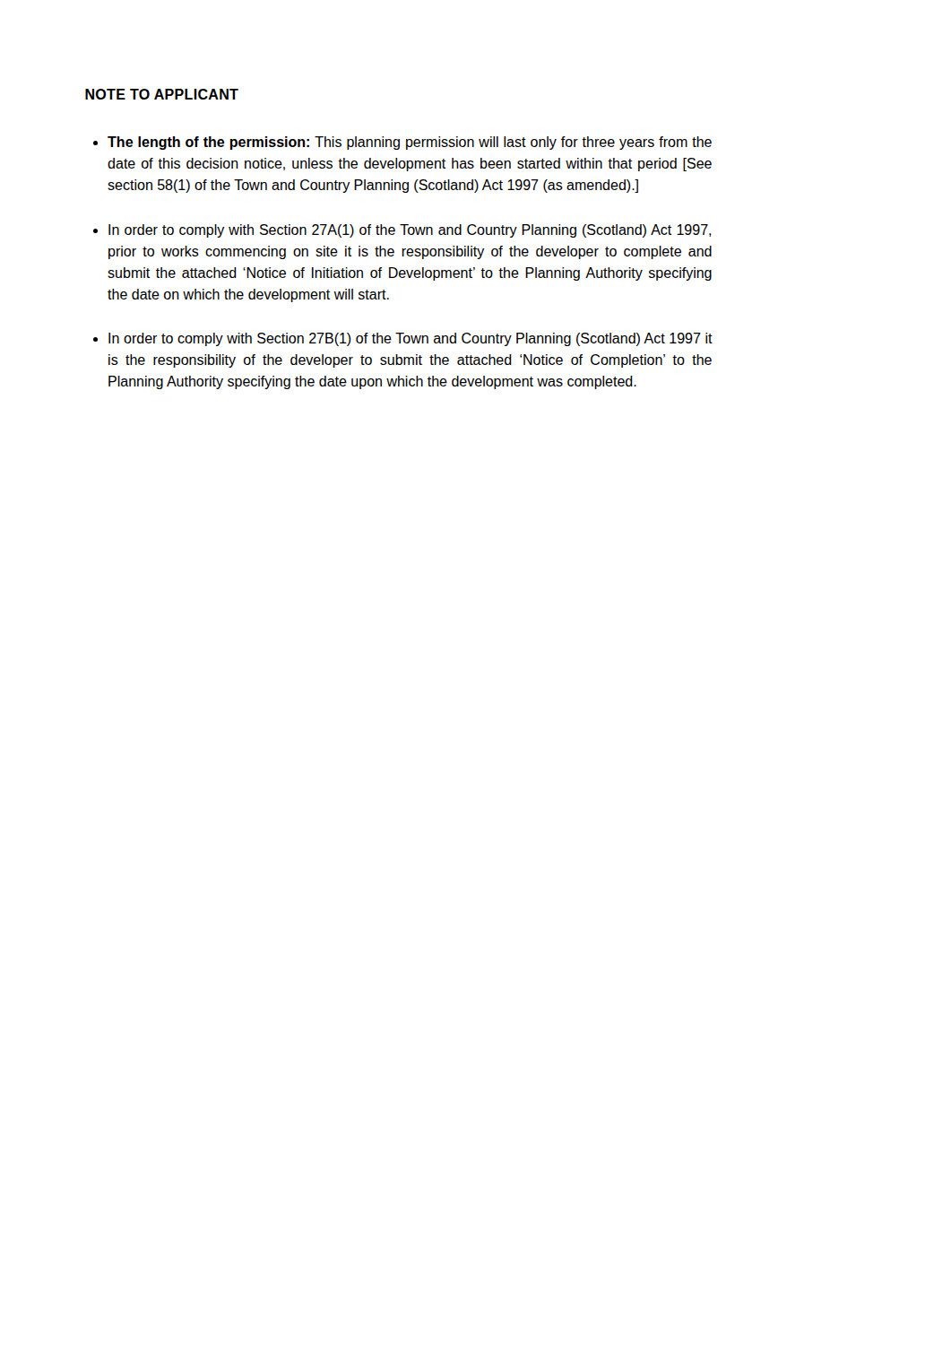NOTE TO APPLICANT
The length of the permission: This planning permission will last only for three years from the date of this decision notice, unless the development has been started within that period [See section 58(1) of the Town and Country Planning (Scotland) Act 1997 (as amended).]
In order to comply with Section 27A(1) of the Town and Country Planning (Scotland) Act 1997, prior to works commencing on site it is the responsibility of the developer to complete and submit the attached ‘Notice of Initiation of Development’ to the Planning Authority specifying the date on which the development will start.
In order to comply with Section 27B(1) of the Town and Country Planning (Scotland) Act 1997 it is the responsibility of the developer to submit the attached ‘Notice of Completion’ to the Planning Authority specifying the date upon which the development was completed.